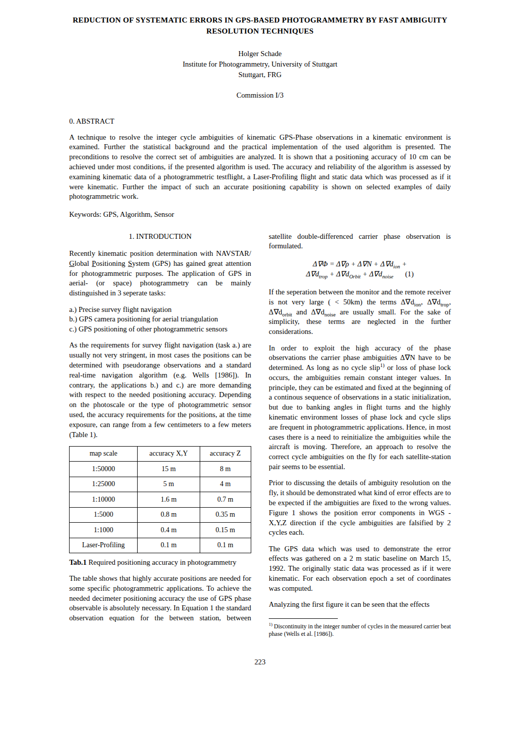Reduction of Systematic Errors in GPS-Based Photogrammetry by Fast Ambiguity Resolution Techniques
Holger Schade
Institute for Photogrammetry, University of Stuttgart
Stuttgart, FRG
Commission I/3
0. ABSTRACT
A technique to resolve the integer cycle ambiguities of kinematic GPS-Phase observations in a kinematic environment is examined. Further the statistical background and the practical implementation of the used algorithm is presented. The preconditions to resolve the correct set of ambiguities are analyzed. It is shown that a positioning accuracy of 10 cm can be achieved under most conditions, if the presented algorithm is used. The accuracy and reliability of the algorithm is assessed by examining kinematic data of a photogrammetric testflight, a Laser-Profiling flight and static data which was processed as if it were kinematic. Further the impact of such an accurate positioning capability is shown on selected examples of daily photogrammetric work.
Keywords: GPS, Algorithm, Sensor
1. INTRODUCTION
Recently kinematic position determination with NAVSTAR/ Global Positioning System (GPS) has gained great attention for photogrammetric purposes. The application of GPS in aerial- (or space) photogrammetry can be mainly distinguished in 3 seperate tasks:
a.) Precise survey flight navigation
b.) GPS camera positioning for aerial triangulation
c.) GPS positioning of other photogrammetric sensors
As the requirements for survey flight navigation (task a.) are usually not very stringent, in most cases the positions can be determined with pseudorange observations and a standard real-time navigation algorithm (e.g. Wells [1986]). In contrary, the applications b.) and c.) are more demanding with respect to the needed positioning accuracy. Depending on the photoscale or the type of photogrammetric sensor used, the accuracy requirements for the positions, at the time exposure, can range from a few centimeters to a few meters (Table 1).
| map scale | accuracy X,Y | accuracy Z |
| --- | --- | --- |
| 1:50000 | 15 m | 8 m |
| 1:25000 | 5 m | 4 m |
| 1:10000 | 1.6 m | 0.7 m |
| 1:5000 | 0.8 m | 0.35 m |
| 1:1000 | 0.4 m | 0.15 m |
| Laser-Profiling | 0.1 m | 0.1 m |
Tab.1 Required positioning accuracy in photogrammetry
The table shows that highly accurate positions are needed for some specific photogrammetric applications. To achieve the needed decimeter positioning accuracy the use of GPS phase observable is absolutely necessary. In Equation 1 the standard observation equation for the between station, between satellite double-differenced carrier phase observation is formulated.
Δ∇Φ = Δ∇ρ + Δ∇N + Δ∇dion + Δ∇dtrop + Δ∇dOrbit + Δ∇dnoise(1)
If the seperation between the monitor and the remote receiver is not very large ( < 50km) the terms Δ∇dion, Δ∇dtrop, Δ∇dorbit and Δ∇dnoise are usually small. For the sake of simplicity, these terms are neglected in the further considerations.
In order to exploit the high accuracy of the phase observations the carrier phase ambiguities Δ∇N have to be determined. As long as no cycle slip1) or loss of phase lock occurs, the ambiguities remain constant integer values. In principle, they can be estimated and fixed at the beginning of a continous sequence of observations in a static initialization, but due to banking angles in flight turns and the highly kinematic environment losses of phase lock and cycle slips are frequent in photogrammetric applications. Hence, in most cases there is a need to reinitialize the ambiguities while the aircraft is moving. Therefore, an approach to resolve the correct cycle ambiguities on the fly for each satellite-station pair seems to be essential.
Prior to discussing the details of ambiguity resolution on the fly, it should be demonstrated what kind of error effects are to be expected if the ambiguities are fixed to the wrong values. Figure 1 shows the position error components in WGS - X,Y,Z direction if the cycle ambiguities are falsified by 2 cycles each.
The GPS data which was used to demonstrate the error effects was gathered on a 2 m static baseline on March 15, 1992. The originally static data was processed as if it were kinematic. For each observation epoch a set of coordinates was computed.
Analyzing the first figure it can be seen that the effects
1) Discontinuity in the integer number of cycles in the measured carrier beat phase (Wells et al. [1986]).
223